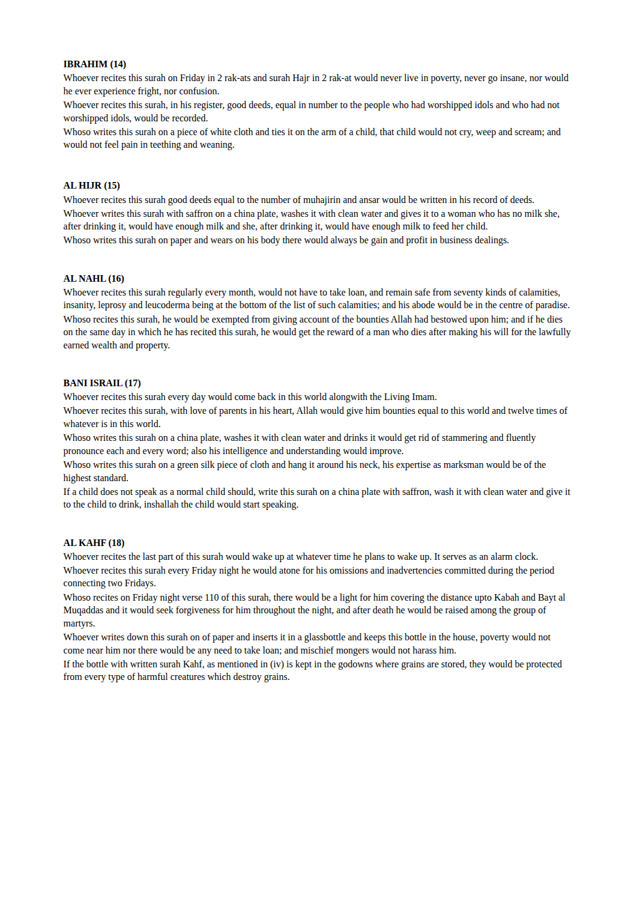IBRAHIM (14)
Whoever recites this surah on Friday in 2 rak-ats and surah Hajr in 2 rak-at would never live in poverty, never go insane, nor would he ever experience fright, nor confusion.
Whoever recites this surah, in his register, good deeds, equal in number to the people who had worshipped idols and who had not worshipped idols, would be recorded.
Whoso writes this surah on a piece of white cloth and ties it on the arm of a child, that child would not cry, weep and scream; and would not feel pain in teething and weaning.
AL HIJR (15)
Whoever recites this surah good deeds equal to the number of muhajirin and ansar would be written in his record of deeds.
Whoever writes this surah with saffron on a china plate, washes it with clean water and gives it to a woman who has no milk she, after drinking it, would have enough milk and she, after drinking it, would have enough milk to feed her child.
Whoso writes this surah on paper and wears on his body there would always be gain and profit in business dealings.
AL NAHL (16)
Whoever recites this surah regularly every month, would not have to take loan, and remain safe from seventy kinds of calamities, insanity, leprosy and leucoderma being at the bottom of the list of such calamities; and his abode would be in the centre of paradise.
Whoso recites this surah, he would be exempted from giving account of the bounties Allah had bestowed upon him; and if he dies on the same day in which he has recited this surah, he would get the reward of a man who dies after making his will for the lawfully earned wealth and property.
BANI ISRAIL (17)
Whoever recites this surah every day would come back in this world alongwith the Living Imam.
Whoever recites this surah, with love of parents in his heart, Allah would give him bounties equal to this world and twelve times of whatever is in this world.
Whoso writes this surah on a china plate, washes it with clean water and drinks it would get rid of stammering and fluently pronounce each and every word; also his intelligence and understanding would improve.
Whoso writes this surah on a green silk piece of cloth and hang it around his neck, his expertise as marksman would be of the highest standard.
If a child does not speak as a normal child should, write this surah on a china plate with saffron, wash it with clean water and give it to the child to drink, inshallah the child would start speaking.
AL KAHF (18)
Whoever recites the last part of this surah would wake up at whatever time he plans to wake up. It serves as an alarm clock.
Whoever recites this surah every Friday night he would atone for his omissions and inadvertencies committed during the period connecting two Fridays.
Whoso recites on Friday night verse 110 of this surah, there would be a light for him covering the distance upto Kabah and Bayt al Muqaddas and it would seek forgiveness for him throughout the night, and after death he would be raised among the group of martyrs.
Whoever writes down this surah on of paper and inserts it in a glassbottle and keeps this bottle in the house, poverty would not come near him nor there would be any need to take loan; and mischief mongers would not harass him.
If the bottle with written surah Kahf, as mentioned in (iv) is kept in the godowns where grains are stored, they would be protected from every type of harmful creatures which destroy grains.